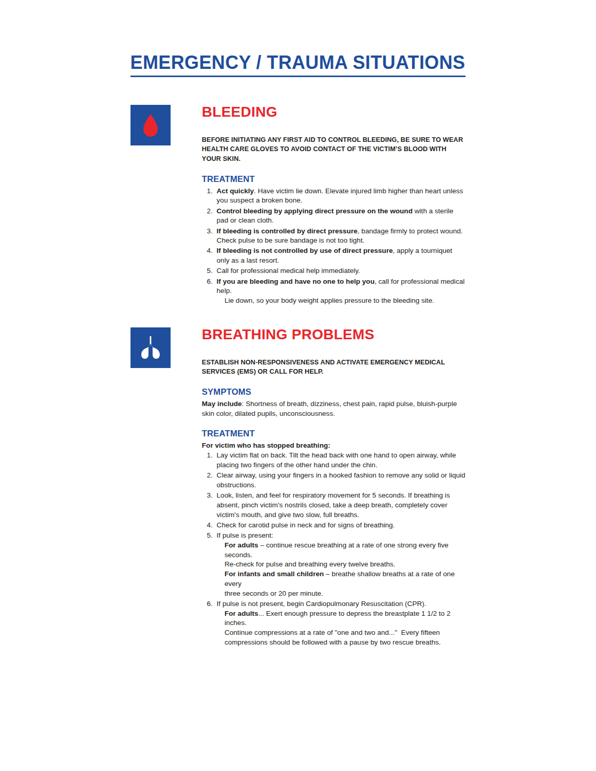Emergency / Trauma Situations
Bleeding
Before initiating any first aid to control bleeding, be sure to wear health care gloves to avoid contact of the victim’s blood with your skin.
Treatment
Act quickly. Have victim lie down. Elevate injured limb higher than heart unless you suspect a broken bone.
Control bleeding by applying direct pressure on the wound with a sterile pad or clean cloth.
If bleeding is controlled by direct pressure, bandage firmly to protect wound. Check pulse to be sure bandage is not too tight.
If bleeding is not controlled by use of direct pressure, apply a tourniquet only as a last resort.
Call for professional medical help immediately.
If you are bleeding and have no one to help you, call for professional medical help.
Lie down, so your body weight applies pressure to the bleeding site.
Breathing Problems
Establish non-responsiveness and activate Emergency Medical Services (EMS) or call for help.
Symptoms
May include: Shortness of breath, dizziness, chest pain, rapid pulse, bluish-purple skin color, dilated pupils, unconsciousness.
Treatment
For victim who has stopped breathing:
Lay victim flat on back. Tilt the head back with one hand to open airway, while placing two fingers of the other hand under the chin.
Clear airway, using your fingers in a hooked fashion to remove any solid or liquid obstructions.
Look, listen, and feel for respiratory movement for 5 seconds. If breathing is absent, pinch victim's nostrils closed, take a deep breath, completely cover victim's mouth, and give two slow, full breaths.
Check for carotid pulse in neck and for signs of breathing.
If pulse is present:
For adults – continue rescue breathing at a rate of one strong every five seconds. Re-check for pulse and breathing every twelve breaths. For infants and small children – breathe shallow breaths at a rate of one every three seconds or 20 per minute.
If pulse is not present, begin Cardiopulmonary Resuscitation (CPR).
For adults... Exert enough pressure to depress the breastplate 1 1/2 to 2 inches. Continue compressions at a rate of "one and two and..." Every fifteen compressions should be followed with a pause by two rescue breaths.